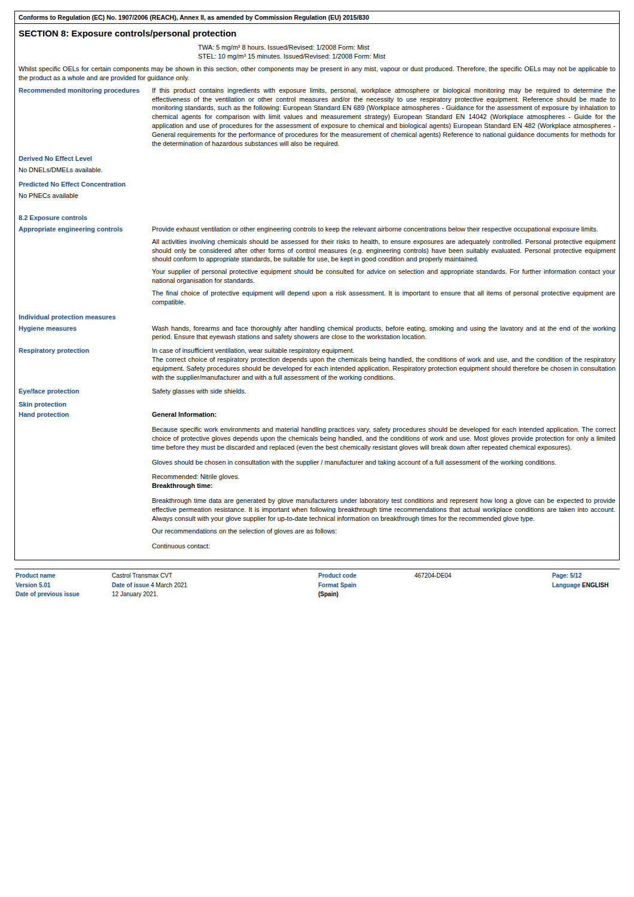Conforms to Regulation (EC) No. 1907/2006 (REACH), Annex II, as amended by Commission Regulation (EU) 2015/830
SECTION 8: Exposure controls/personal protection
TWA: 5 mg/m³ 8 hours. Issued/Revised: 1/2008 Form: Mist
STEL: 10 mg/m³ 15 minutes. Issued/Revised: 1/2008 Form: Mist
Whilst specific OELs for certain components may be shown in this section, other components may be present in any mist, vapour or dust produced. Therefore, the specific OELs may not be applicable to the product as a whole and are provided for guidance only.
Recommended monitoring procedures
If this product contains ingredients with exposure limits, personal, workplace atmosphere or biological monitoring may be required to determine the effectiveness of the ventilation or other control measures and/or the necessity to use respiratory protective equipment. Reference should be made to monitoring standards, such as the following: European Standard EN 689 (Workplace atmospheres - Guidance for the assessment of exposure by inhalation to chemical agents for comparison with limit values and measurement strategy) European Standard EN 14042 (Workplace atmospheres - Guide for the application and use of procedures for the assessment of exposure to chemical and biological agents) European Standard EN 482 (Workplace atmospheres - General requirements for the performance of procedures for the measurement of chemical agents) Reference to national guidance documents for methods for the determination of hazardous substances will also be required.
Derived No Effect Level
No DNELs/DMELs available.
Predicted No Effect Concentration
No PNECs available
8.2 Exposure controls
Appropriate engineering controls
Provide exhaust ventilation or other engineering controls to keep the relevant airborne concentrations below their respective occupational exposure limits.
All activities involving chemicals should be assessed for their risks to health, to ensure exposures are adequately controlled. Personal protective equipment should only be considered after other forms of control measures (e.g. engineering controls) have been suitably evaluated. Personal protective equipment should conform to appropriate standards, be suitable for use, be kept in good condition and properly maintained.
Your supplier of personal protective equipment should be consulted for advice on selection and appropriate standards. For further information contact your national organisation for standards.
The final choice of protective equipment will depend upon a risk assessment. It is important to ensure that all items of personal protective equipment are compatible.
Individual protection measures
Hygiene measures
Wash hands, forearms and face thoroughly after handling chemical products, before eating, smoking and using the lavatory and at the end of the working period. Ensure that eyewash stations and safety showers are close to the workstation location.
Respiratory protection
In case of insufficient ventilation, wear suitable respiratory equipment.
The correct choice of respiratory protection depends upon the chemicals being handled, the conditions of work and use, and the condition of the respiratory equipment. Safety procedures should be developed for each intended application. Respiratory protection equipment should therefore be chosen in consultation with the supplier/manufacturer and with a full assessment of the working conditions.
Eye/face protection
Safety glasses with side shields.
Skin protection
Hand protection
General Information:
Because specific work environments and material handling practices vary, safety procedures should be developed for each intended application. The correct choice of protective gloves depends upon the chemicals being handled, and the conditions of work and use. Most gloves provide protection for only a limited time before they must be discarded and replaced (even the best chemically resistant gloves will break down after repeated chemical exposures).
Gloves should be chosen in consultation with the supplier / manufacturer and taking account of a full assessment of the working conditions.
Recommended: Nitrile gloves.
Breakthrough time:
Breakthrough time data are generated by glove manufacturers under laboratory test conditions and represent how long a glove can be expected to provide effective permeation resistance. It is important when following breakthrough time recommendations that actual workplace conditions are taken into account. Always consult with your glove supplier for up-to-date technical information on breakthrough times for the recommended glove type.
Our recommendations on the selection of gloves are as follows:
Continuous contact:
| Product name | Castrol Transmax CVT | Product code | 467204-DE04 | Page: 5/12 |
| Version 5.01 | Date of issue 4 March 2021 | Format Spain | | Language ENGLISH |
| Date of previous issue | 12 January 2021. | (Spain) | | |